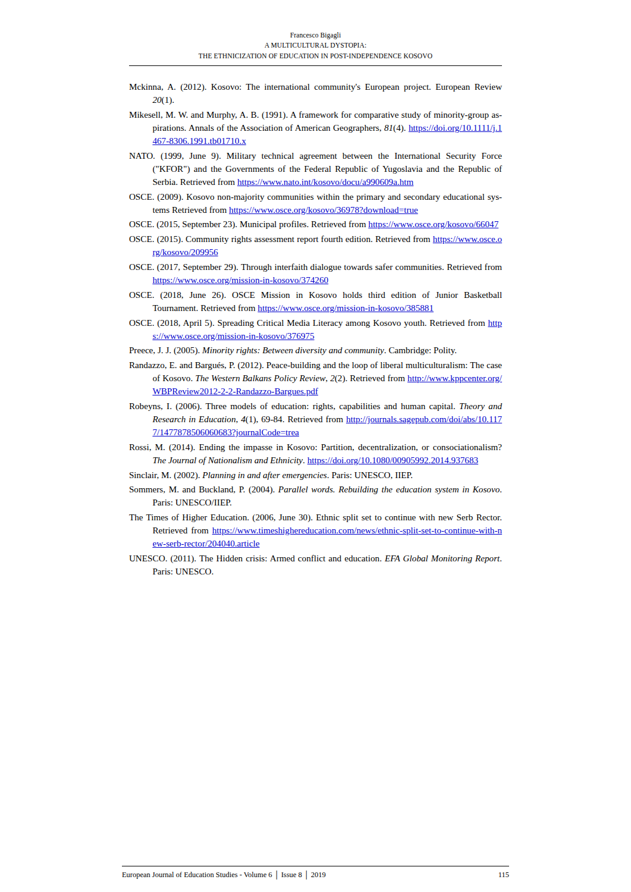Francesco Bigagli
A MULTICULTURAL DYSTOPIA:
THE ETHNICIZATION OF EDUCATION IN POST-INDEPENDENCE KOSOVO
Mckinna, A. (2012). Kosovo: The international community's European project. European Review 20(1).
Mikesell, M. W. and Murphy, A. B. (1991). A framework for comparative study of minority-group aspirations. Annals of the Association of American Geographers, 81(4). https://doi.org/10.1111/j.1467-8306.1991.tb01710.x
NATO. (1999, June 9). Military technical agreement between the International Security Force ("KFOR") and the Governments of the Federal Republic of Yugoslavia and the Republic of Serbia. Retrieved from https://www.nato.int/kosovo/docu/a990609a.htm
OSCE. (2009). Kosovo non-majority communities within the primary and secondary educational systems Retrieved from https://www.osce.org/kosovo/36978?download=true
OSCE. (2015, September 23). Municipal profiles. Retrieved from https://www.osce.org/kosovo/66047
OSCE. (2015). Community rights assessment report fourth edition. Retrieved from https://www.osce.org/kosovo/209956
OSCE. (2017, September 29). Through interfaith dialogue towards safer communities. Retrieved from https://www.osce.org/mission-in-kosovo/374260
OSCE. (2018, June 26). OSCE Mission in Kosovo holds third edition of Junior Basketball Tournament. Retrieved from https://www.osce.org/mission-in-kosovo/385881
OSCE. (2018, April 5). Spreading Critical Media Literacy among Kosovo youth. Retrieved from https://www.osce.org/mission-in-kosovo/376975
Preece, J. J. (2005). Minority rights: Between diversity and community. Cambridge: Polity.
Randazzo, E. and Bargués, P. (2012). Peace-building and the loop of liberal multiculturalism: The case of Kosovo. The Western Balkans Policy Review, 2(2). Retrieved from http://www.kppcenter.org/WBPReview2012-2-2-Randazzo-Bargues.pdf
Robeyns, I. (2006). Three models of education: rights, capabilities and human capital. Theory and Research in Education, 4(1), 69-84. Retrieved from http://journals.sagepub.com/doi/abs/10.1177/1477878506060683?journalCode=trea
Rossi, M. (2014). Ending the impasse in Kosovo: Partition, decentralization, or consociationalism? The Journal of Nationalism and Ethnicity. https://doi.org/10.1080/00905992.2014.937683
Sinclair, M. (2002). Planning in and after emergencies. Paris: UNESCO, IIEP.
Sommers, M. and Buckland, P. (2004). Parallel words. Rebuilding the education system in Kosovo. Paris: UNESCO/IIEP.
The Times of Higher Education. (2006, June 30). Ethnic split set to continue with new Serb Rector. Retrieved from https://www.timeshighereducation.com/news/ethnic-split-set-to-continue-with-new-serb-rector/204040.article
UNESCO. (2011). The Hidden crisis: Armed conflict and education. EFA Global Monitoring Report. Paris: UNESCO.
European Journal of Education Studies - Volume 6 │ Issue 8 │ 2019 115